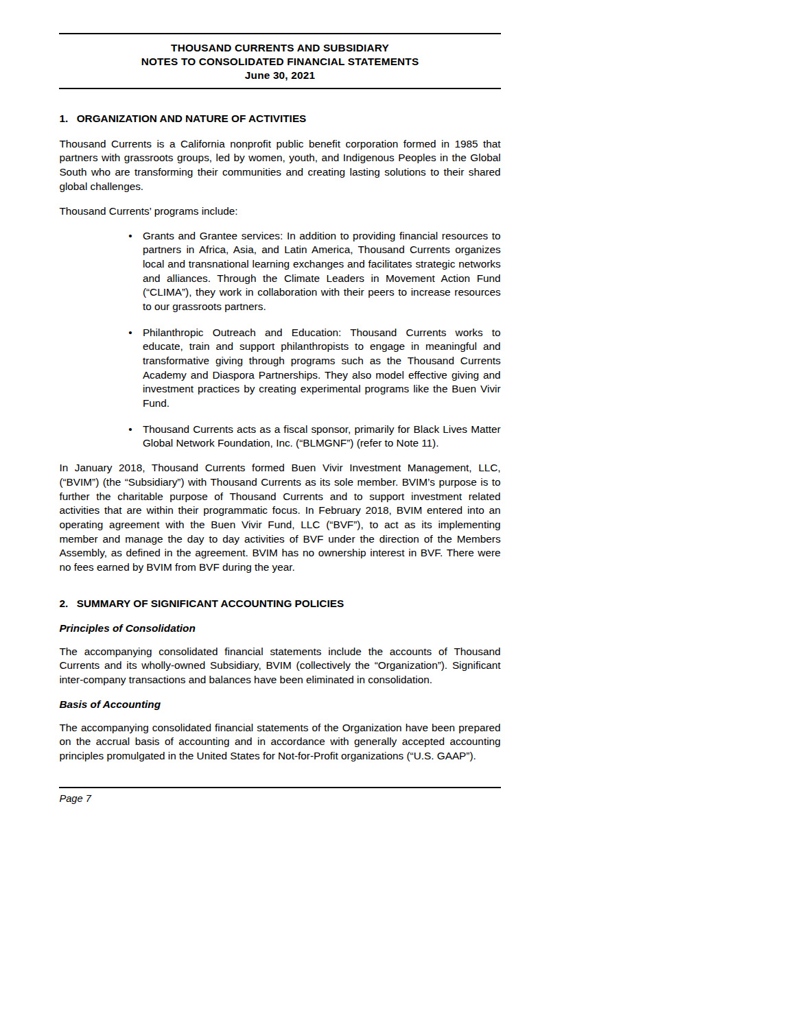Thousand Currents and Subsidiary
Notes to Consolidated Financial Statements
June 30, 2021
1. Organization and Nature of Activities
Thousand Currents is a California nonprofit public benefit corporation formed in 1985 that partners with grassroots groups, led by women, youth, and Indigenous Peoples in the Global South who are transforming their communities and creating lasting solutions to their shared global challenges.
Thousand Currents’ programs include:
Grants and Grantee services: In addition to providing financial resources to partners in Africa, Asia, and Latin America, Thousand Currents organizes local and transnational learning exchanges and facilitates strategic networks and alliances. Through the Climate Leaders in Movement Action Fund (“CLIMA”), they work in collaboration with their peers to increase resources to our grassroots partners.
Philanthropic Outreach and Education: Thousand Currents works to educate, train and support philanthropists to engage in meaningful and transformative giving through programs such as the Thousand Currents Academy and Diaspora Partnerships. They also model effective giving and investment practices by creating experimental programs like the Buen Vivir Fund.
Thousand Currents acts as a fiscal sponsor, primarily for Black Lives Matter Global Network Foundation, Inc. (“BLMGNF”) (refer to Note 11).
In January 2018, Thousand Currents formed Buen Vivir Investment Management, LLC, (“BVIM”) (the “Subsidiary”) with Thousand Currents as its sole member. BVIM’s purpose is to further the charitable purpose of Thousand Currents and to support investment related activities that are within their programmatic focus. In February 2018, BVIM entered into an operating agreement with the Buen Vivir Fund, LLC (“BVF”), to act as its implementing member and manage the day to day activities of BVF under the direction of the Members Assembly, as defined in the agreement. BVIM has no ownership interest in BVF. There were no fees earned by BVIM from BVF during the year.
2. Summary of Significant Accounting Policies
Principles of Consolidation
The accompanying consolidated financial statements include the accounts of Thousand Currents and its wholly-owned Subsidiary, BVIM (collectively the “Organization”). Significant inter-company transactions and balances have been eliminated in consolidation.
Basis of Accounting
The accompanying consolidated financial statements of the Organization have been prepared on the accrual basis of accounting and in accordance with generally accepted accounting principles promulgated in the United States for Not-for-Profit organizations (“U.S. GAAP”).
Page 7